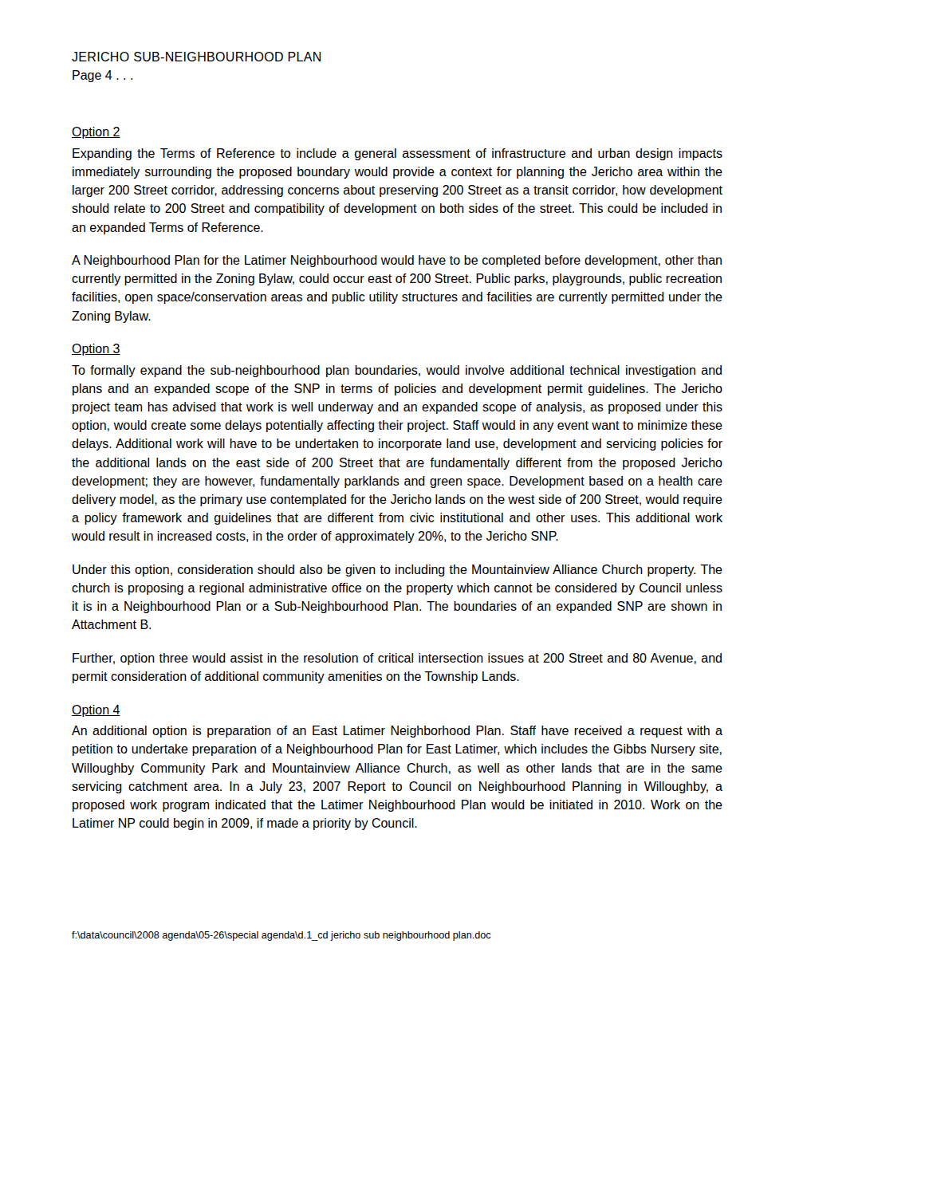JERICHO SUB-NEIGHBOURHOOD PLAN
Page 4 . . .
Option 2
Expanding the Terms of Reference to include a general assessment of infrastructure and urban design impacts immediately surrounding the proposed boundary would provide a context for planning the Jericho area within the larger 200 Street corridor, addressing concerns about preserving 200 Street as a transit corridor, how development should relate to 200 Street and compatibility of development on both sides of the street. This could be included in an expanded Terms of Reference.
A Neighbourhood Plan for the Latimer Neighbourhood would have to be completed before development, other than currently permitted in the Zoning Bylaw, could occur east of 200 Street. Public parks, playgrounds, public recreation facilities, open space/conservation areas and public utility structures and facilities are currently permitted under the Zoning Bylaw.
Option 3
To formally expand the sub-neighbourhood plan boundaries, would involve additional technical investigation and plans and an expanded scope of the SNP in terms of policies and development permit guidelines. The Jericho project team has advised that work is well underway and an expanded scope of analysis, as proposed under this option, would create some delays potentially affecting their project. Staff would in any event want to minimize these delays. Additional work will have to be undertaken to incorporate land use, development and servicing policies for the additional lands on the east side of 200 Street that are fundamentally different from the proposed Jericho development; they are however, fundamentally parklands and green space. Development based on a health care delivery model, as the primary use contemplated for the Jericho lands on the west side of 200 Street, would require a policy framework and guidelines that are different from civic institutional and other uses. This additional work would result in increased costs, in the order of approximately 20%, to the Jericho SNP.
Under this option, consideration should also be given to including the Mountainview Alliance Church property. The church is proposing a regional administrative office on the property which cannot be considered by Council unless it is in a Neighbourhood Plan or a Sub-Neighbourhood Plan. The boundaries of an expanded SNP are shown in Attachment B.
Further, option three would assist in the resolution of critical intersection issues at 200 Street and 80 Avenue, and permit consideration of additional community amenities on the Township Lands.
Option 4
An additional option is preparation of an East Latimer Neighborhood Plan. Staff have received a request with a petition to undertake preparation of a Neighbourhood Plan for East Latimer, which includes the Gibbs Nursery site, Willoughby Community Park and Mountainview Alliance Church, as well as other lands that are in the same servicing catchment area. In a July 23, 2007 Report to Council on Neighbourhood Planning in Willoughby, a proposed work program indicated that the Latimer Neighbourhood Plan would be initiated in 2010. Work on the Latimer NP could begin in 2009, if made a priority by Council.
f:\data\council\2008 agenda\05-26\special agenda\d.1_cd jericho sub neighbourhood plan.doc